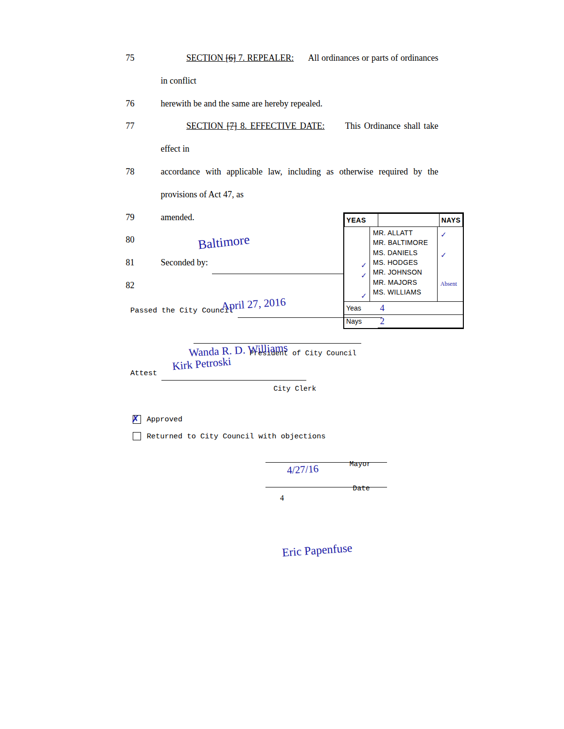75 SECTION [6] 7. REPEALER: All ordinances or parts of ordinances in conflict
76herewith be and the same are hereby repealed.
77 SECTION [7] 8. EFFECTIVE DATE: This Ordinance shall take effect in
78accordance with applicable law, including as otherwise required by the provisions of Act 47, as
79amended.
80
81 Seconded by: Baltimore
82
| YEAS | | NAYS |
| --- | --- | --- |
| ✓ ✓ ✓ MR. ALLATT MR. BALTIMORE MS. DANIELS MS. HODGES MR. JOHNSON MR. MAJORS MS. WILLIAMS ✓ ✓ Absent |
| Yeas | 4 |
| Nays | 2 |
Passed the City Council April 27, 2016
Wanda R. D. Williams
President of City Council
Attest Kirk Petroski
City Clerk
Approved ✗
Returned to City Council with objections
Eric Papenfuse
Mayor
4/27/16
Date
4